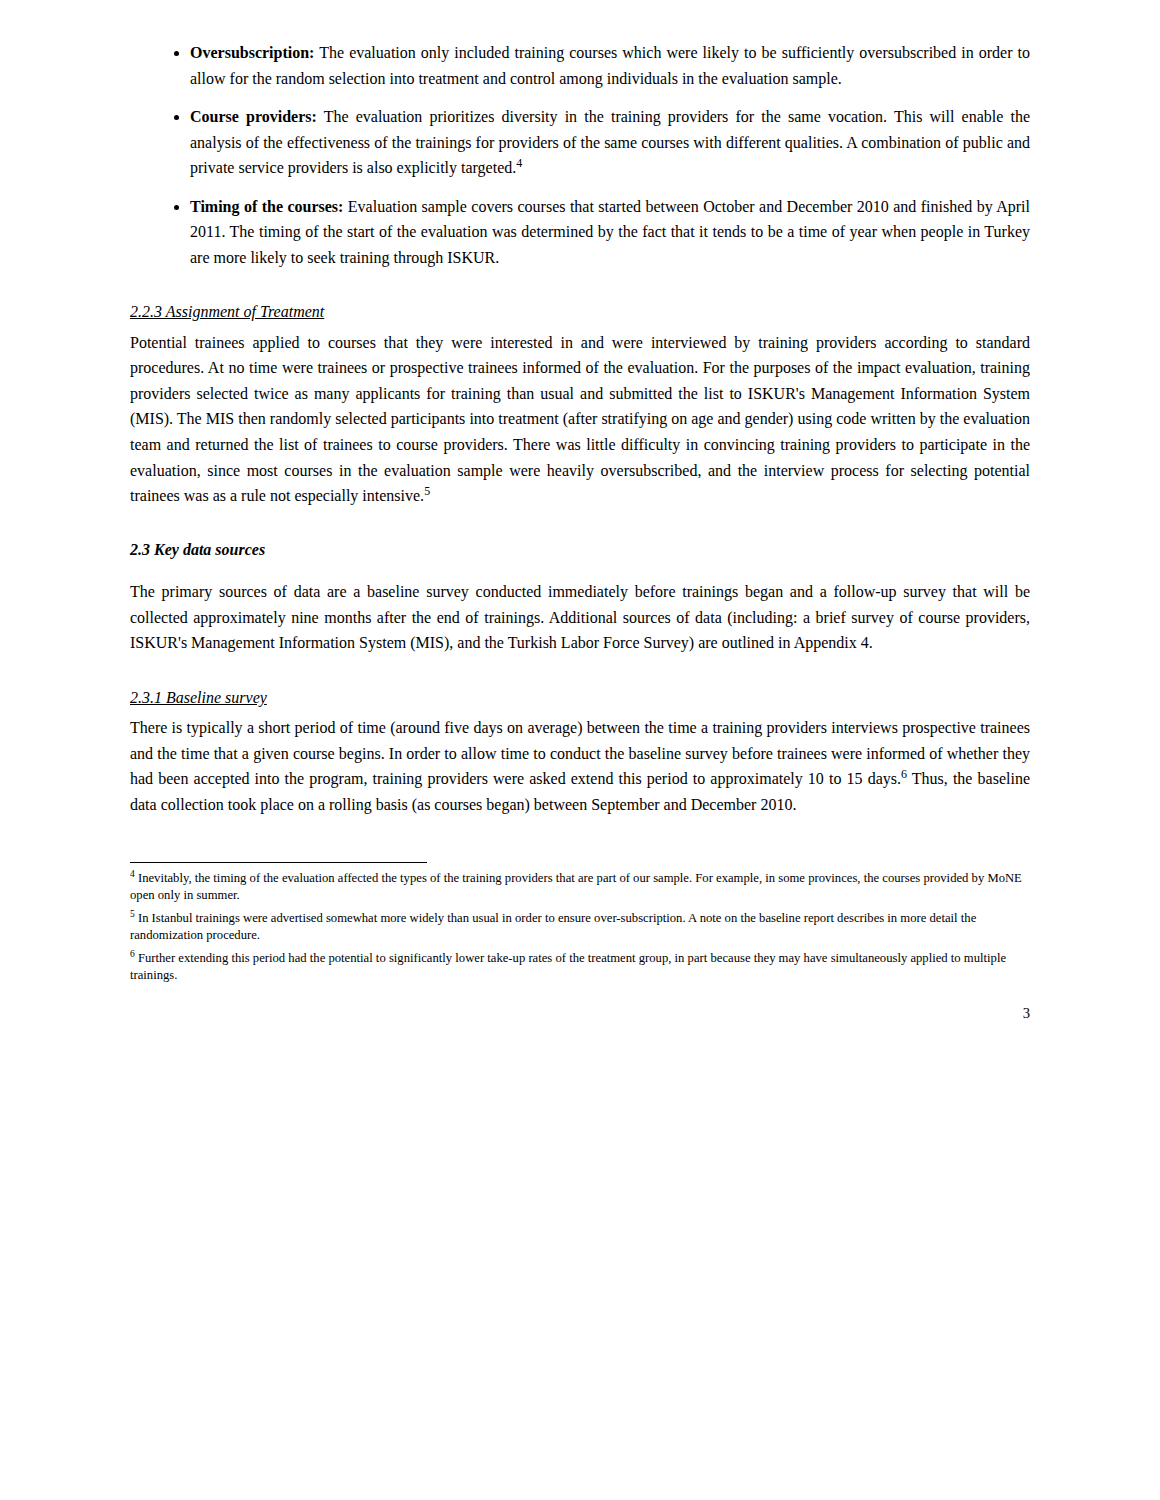Oversubscription: The evaluation only included training courses which were likely to be sufficiently oversubscribed in order to allow for the random selection into treatment and control among individuals in the evaluation sample.
Course providers: The evaluation prioritizes diversity in the training providers for the same vocation. This will enable the analysis of the effectiveness of the trainings for providers of the same courses with different qualities. A combination of public and private service providers is also explicitly targeted.4
Timing of the courses: Evaluation sample covers courses that started between October and December 2010 and finished by April 2011. The timing of the start of the evaluation was determined by the fact that it tends to be a time of year when people in Turkey are more likely to seek training through ISKUR.
2.2.3 Assignment of Treatment
Potential trainees applied to courses that they were interested in and were interviewed by training providers according to standard procedures. At no time were trainees or prospective trainees informed of the evaluation. For the purposes of the impact evaluation, training providers selected twice as many applicants for training than usual and submitted the list to ISKUR's Management Information System (MIS). The MIS then randomly selected participants into treatment (after stratifying on age and gender) using code written by the evaluation team and returned the list of trainees to course providers. There was little difficulty in convincing training providers to participate in the evaluation, since most courses in the evaluation sample were heavily oversubscribed, and the interview process for selecting potential trainees was as a rule not especially intensive.5
2.3 Key data sources
The primary sources of data are a baseline survey conducted immediately before trainings began and a follow-up survey that will be collected approximately nine months after the end of trainings. Additional sources of data (including: a brief survey of course providers, ISKUR's Management Information System (MIS), and the Turkish Labor Force Survey) are outlined in Appendix 4.
2.3.1 Baseline survey
There is typically a short period of time (around five days on average) between the time a training providers interviews prospective trainees and the time that a given course begins. In order to allow time to conduct the baseline survey before trainees were informed of whether they had been accepted into the program, training providers were asked extend this period to approximately 10 to 15 days.6 Thus, the baseline data collection took place on a rolling basis (as courses began) between September and December 2010.
4 Inevitably, the timing of the evaluation affected the types of the training providers that are part of our sample. For example, in some provinces, the courses provided by MoNE open only in summer.
5 In Istanbul trainings were advertised somewhat more widely than usual in order to ensure over-subscription. A note on the baseline report describes in more detail the randomization procedure.
6 Further extending this period had the potential to significantly lower take-up rates of the treatment group, in part because they may have simultaneously applied to multiple trainings.
3